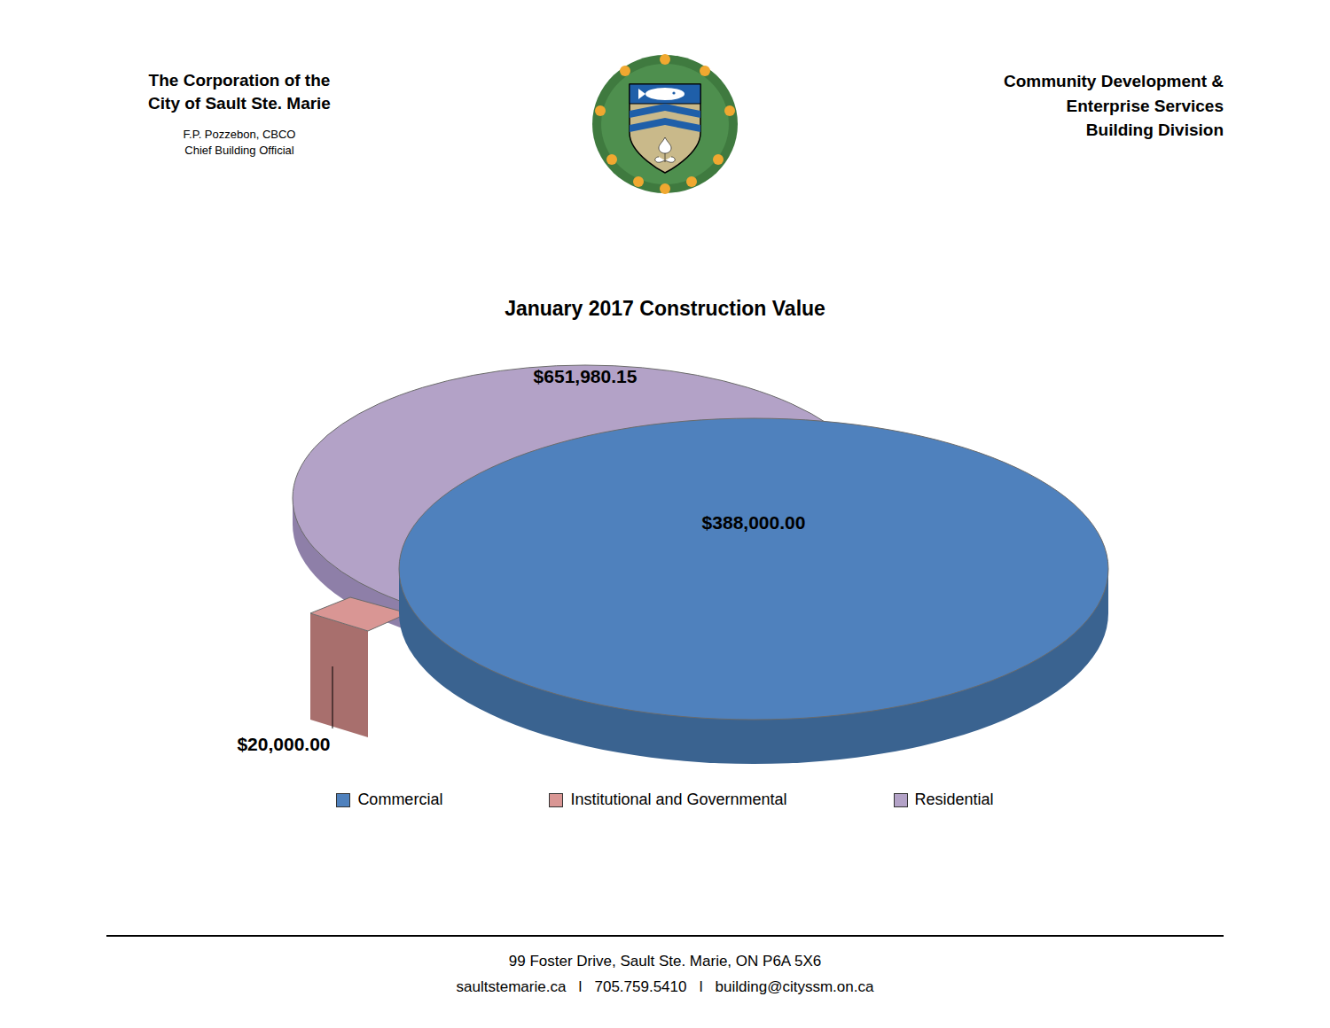The Corporation of the
City of Sault Ste. Marie
F.P. Pozzebon, CBCO
Chief Building Official
City of Sault Ste. Marie crest
Community Development &
Enterprise Services
Building Division
January 2017 Construction Value
January 2017 Construction Value pie chart $651,980.15 $388,000.00 $20,000.00
Commercial
Institutional and Governmental
Residential
99 Foster Drive, Sault Ste. Marie, ON P6A 5X6
saultstemarie.ca l 705.759.5410 l building@cityssm.on.ca